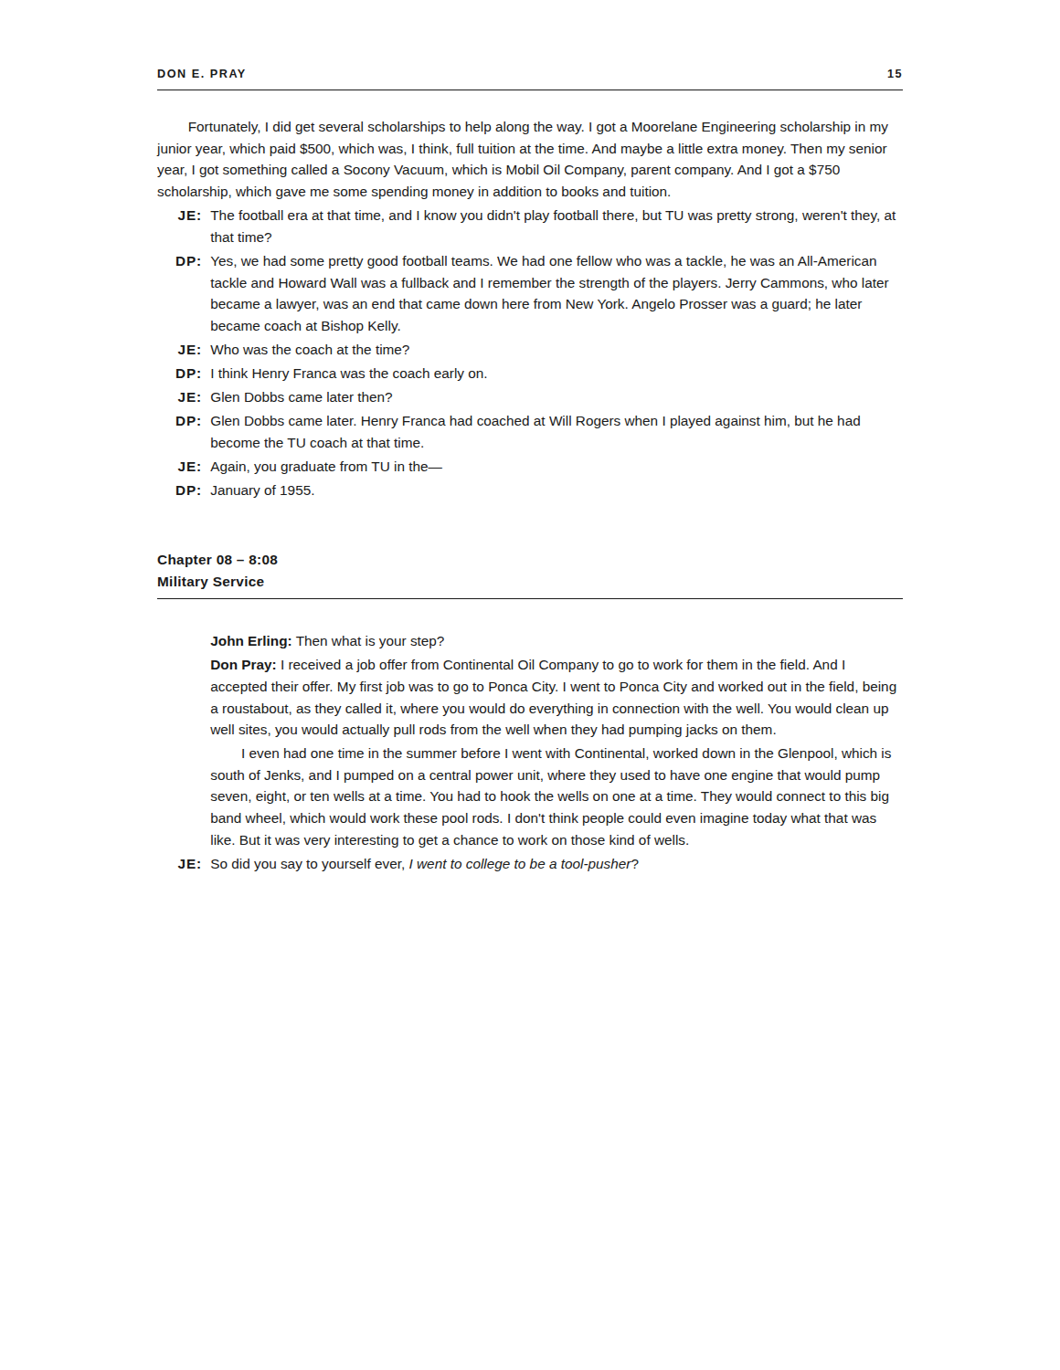Don E. Pray 15
Fortunately, I did get several scholarships to help along the way. I got a Moorelane Engineering scholarship in my junior year, which paid $500, which was, I think, full tuition at the time. And maybe a little extra money. Then my senior year, I got something called a Socony Vacuum, which is Mobil Oil Company, parent company. And I got a $750 scholarship, which gave me some spending money in addition to books and tuition.
JE:
The football era at that time, and I know you didn't play football there, but TU was pretty strong, weren't they, at that time?
DP:
Yes, we had some pretty good football teams. We had one fellow who was a tackle, he was an All-American tackle and Howard Wall was a fullback and I remember the strength of the players. Jerry Cammons, who later became a lawyer, was an end that came down here from New York. Angelo Prosser was a guard; he later became coach at Bishop Kelly.
JE:
Who was the coach at the time?
DP:
I think Henry Franca was the coach early on.
JE:
Glen Dobbs came later then?
DP:
Glen Dobbs came later. Henry Franca had coached at Will Rogers when I played against him, but he had become the TU coach at that time.
JE:
Again, you graduate from TU in the—
DP:
January of 1955.
Chapter 08 – 8:08
Military Service
John Erling: Then what is your step?
Don Pray: I received a job offer from Continental Oil Company to go to work for them in the field. And I accepted their offer. My first job was to go to Ponca City. I went to Ponca City and worked out in the field, being a roustabout, as they called it, where you would do everything in connection with the well. You would clean up well sites, you would actually pull rods from the well when they had pumping jacks on them.
I even had one time in the summer before I went with Continental, worked down in the Glenpool, which is south of Jenks, and I pumped on a central power unit, where they used to have one engine that would pump seven, eight, or ten wells at a time. You had to hook the wells on one at a time. They would connect to this big band wheel, which would work these pool rods. I don't think people could even imagine today what that was like. But it was very interesting to get a chance to work on those kind of wells.
JE:
So did you say to yourself ever, I went to college to be a tool-pusher?